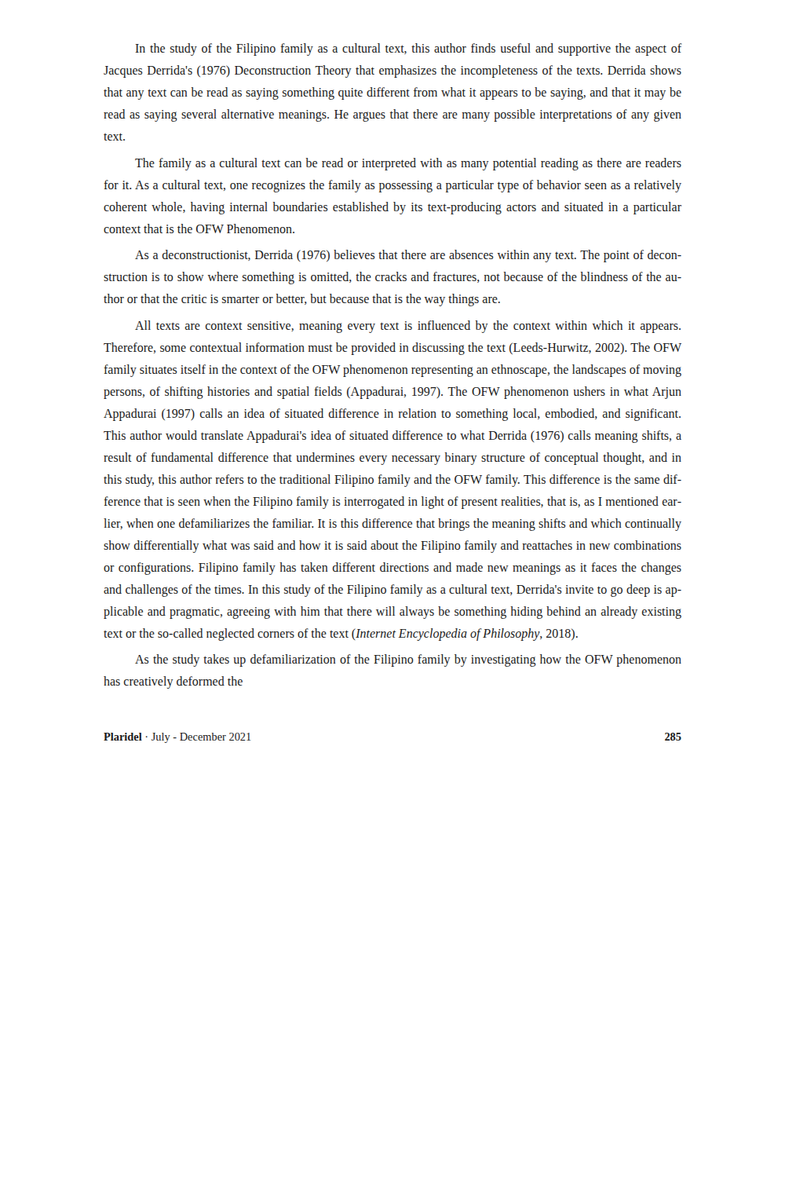In the study of the Filipino family as a cultural text, this author finds useful and supportive the aspect of Jacques Derrida's (1976) Deconstruction Theory that emphasizes the incompleteness of the texts. Derrida shows that any text can be read as saying something quite different from what it appears to be saying, and that it may be read as saying several alternative meanings. He argues that there are many possible interpretations of any given text.
The family as a cultural text can be read or interpreted with as many potential reading as there are readers for it. As a cultural text, one recognizes the family as possessing a particular type of behavior seen as a relatively coherent whole, having internal boundaries established by its text-producing actors and situated in a particular context that is the OFW Phenomenon.
As a deconstructionist, Derrida (1976) believes that there are absences within any text. The point of deconstruction is to show where something is omitted, the cracks and fractures, not because of the blindness of the author or that the critic is smarter or better, but because that is the way things are.
All texts are context sensitive, meaning every text is influenced by the context within which it appears. Therefore, some contextual information must be provided in discussing the text (Leeds-Hurwitz, 2002). The OFW family situates itself in the context of the OFW phenomenon representing an ethnoscape, the landscapes of moving persons, of shifting histories and spatial fields (Appadurai, 1997). The OFW phenomenon ushers in what Arjun Appadurai (1997) calls an idea of situated difference in relation to something local, embodied, and significant. This author would translate Appadurai's idea of situated difference to what Derrida (1976) calls meaning shifts, a result of fundamental difference that undermines every necessary binary structure of conceptual thought, and in this study, this author refers to the traditional Filipino family and the OFW family. This difference is the same difference that is seen when the Filipino family is interrogated in light of present realities, that is, as I mentioned earlier, when one defamiliarizes the familiar. It is this difference that brings the meaning shifts and which continually show differentially what was said and how it is said about the Filipino family and reattaches in new combinations or configurations. Filipino family has taken different directions and made new meanings as it faces the changes and challenges of the times. In this study of the Filipino family as a cultural text, Derrida's invite to go deep is applicable and pragmatic, agreeing with him that there will always be something hiding behind an already existing text or the so-called neglected corners of the text (Internet Encyclopedia of Philosophy, 2018).
As the study takes up defamiliarization of the Filipino family by investigating how the OFW phenomenon has creatively deformed the
Plaridel · July - December 2021 285